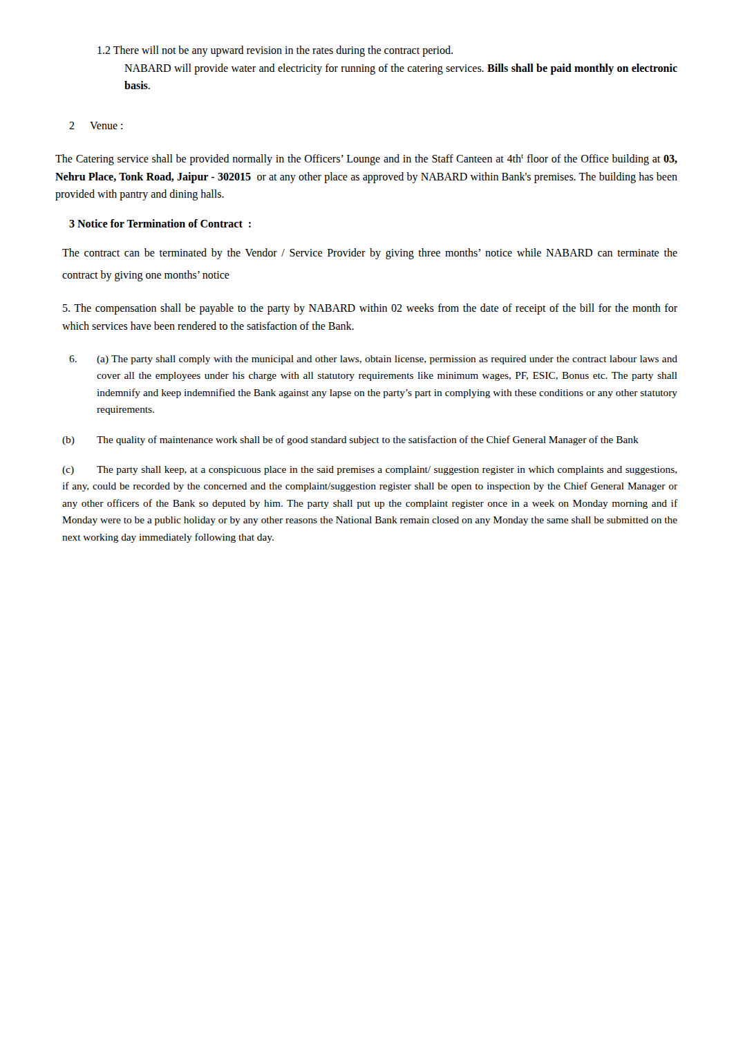1.2 There will not be any upward revision in the rates during the contract period. NABARD will provide water and electricity for running of the catering services. Bills shall be paid monthly on electronic basis.
2 Venue :
The Catering service shall be provided normally in the Officers’ Lounge and in the Staff Canteen at 4tht floor of the Office building at 03, Nehru Place, Tonk Road, Jaipur - 302015 or at any other place as approved by NABARD within Bank's premises. The building has been provided with pantry and dining halls.
3 Notice for Termination of Contract :
The contract can be terminated by the Vendor / Service Provider by giving three months’ notice while NABARD can terminate the contract by giving one months’ notice
5. The compensation shall be payable to the party by NABARD within 02 weeks from the date of receipt of the bill for the month for which services have been rendered to the satisfaction of the Bank.
(a) The party shall comply with the municipal and other laws, obtain license, permission as required under the contract labour laws and cover all the employees under his charge with all statutory requirements like minimum wages, PF, ESIC, Bonus etc. The party shall indemnify and keep indemnified the Bank against any lapse on the party’s part in complying with these conditions or any other statutory requirements.
(b) The quality of maintenance work shall be of good standard subject to the satisfaction of the Chief General Manager of the Bank
(c) The party shall keep, at a conspicuous place in the said premises a complaint/ suggestion register in which complaints and suggestions, if any, could be recorded by the concerned and the complaint/suggestion register shall be open to inspection by the Chief General Manager or any other officers of the Bank so deputed by him. The party shall put up the complaint register once in a week on Monday morning and if Monday were to be a public holiday or by any other reasons the National Bank remain closed on any Monday the same shall be submitted on the next working day immediately following that day.